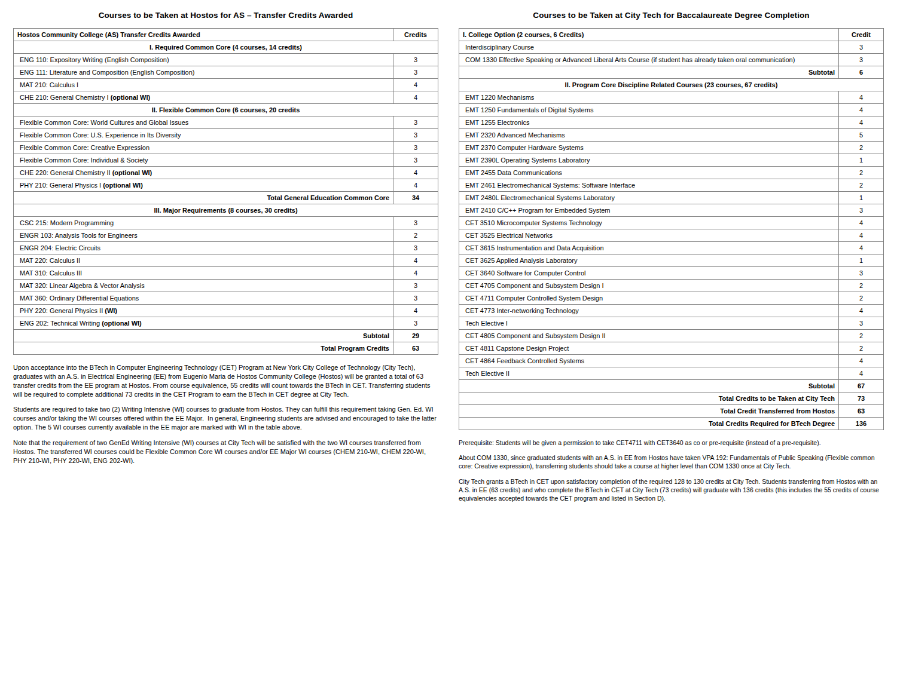Courses to be Taken at Hostos for AS – Transfer Credits Awarded
| Hostos Community College (AS) Transfer Credits Awarded | Credits |
| --- | --- |
| I. Required Common Core (4 courses, 14 credits) |
| ENG 110: Expository Writing (English Composition) | 3 |
| ENG 111: Literature and Composition (English Composition) | 3 |
| MAT 210: Calculus I | 4 |
| CHE 210: General Chemistry I (optional WI) | 4 |
| II. Flexible Common Core (6 courses, 20 credits |
| Flexible Common Core: World Cultures and Global Issues | 3 |
| Flexible Common Core: U.S. Experience in Its Diversity | 3 |
| Flexible Common Core: Creative Expression | 3 |
| Flexible Common Core: Individual & Society | 3 |
| CHE 220: General Chemistry II (optional WI) | 4 |
| PHY 210: General Physics I (optional WI) | 4 |
| Total General Education Common Core | 34 |
| III. Major Requirements (8 courses, 30 credits) |
| CSC 215: Modern Programming | 3 |
| ENGR 103: Analysis Tools for Engineers | 2 |
| ENGR 204: Electric Circuits | 3 |
| MAT 220: Calculus II | 4 |
| MAT 310: Calculus III | 4 |
| MAT 320: Linear Algebra & Vector Analysis | 3 |
| MAT 360: Ordinary Differential Equations | 3 |
| PHY 220: General Physics II (WI) | 4 |
| ENG 202: Technical Writing (optional WI) | 3 |
| Subtotal | 29 |
| Total Program Credits | 63 |
Upon acceptance into the BTech in Computer Engineering Technology (CET) Program at New York City College of Technology (City Tech), graduates with an A.S. in Electrical Engineering (EE) from Eugenio Maria de Hostos Community College (Hostos) will be granted a total of 63 transfer credits from the EE program at Hostos. From course equivalence, 55 credits will count towards the BTech in CET. Transferring students will be required to complete additional 73 credits in the CET Program to earn the BTech in CET degree at City Tech.
Students are required to take two (2) Writing Intensive (WI) courses to graduate from Hostos. They can fulfill this requirement taking Gen. Ed. WI courses and/or taking the WI courses offered within the EE Major. In general, Engineering students are advised and encouraged to take the latter option. The 5 WI courses currently available in the EE major are marked with WI in the table above.
Note that the requirement of two GenEd Writing Intensive (WI) courses at City Tech will be satisfied with the two WI courses transferred from Hostos. The transferred WI courses could be Flexible Common Core WI courses and/or EE Major WI courses (CHEM 210-WI, CHEM 220-WI, PHY 210-WI, PHY 220-WI, ENG 202-WI).
Courses to be Taken at City Tech for Baccalaureate Degree Completion
| I. College Option (2 courses, 6 Credits) | Credit |
| --- | --- |
| Interdisciplinary Course | 3 |
| COM 1330 Effective Speaking or Advanced Liberal Arts Course (if student has already taken oral communication) | 3 |
| Subtotal | 6 |
| II. Program Core Discipline Related Courses (23 courses, 67 credits) |
| EMT 1220 Mechanisms | 4 |
| EMT 1250 Fundamentals of Digital Systems | 4 |
| EMT 1255 Electronics | 4 |
| EMT 2320 Advanced Mechanisms | 5 |
| EMT 2370 Computer Hardware Systems | 2 |
| EMT 2390L Operating Systems Laboratory | 1 |
| EMT 2455 Data Communications | 2 |
| EMT 2461 Electromechanical Systems: Software Interface | 2 |
| EMT 2480L Electromechanical Systems Laboratory | 1 |
| EMT 2410 C/C++ Program for Embedded System | 3 |
| CET 3510 Microcomputer Systems Technology | 4 |
| CET 3525 Electrical Networks | 4 |
| CET 3615 Instrumentation and Data Acquisition | 4 |
| CET 3625 Applied Analysis Laboratory | 1 |
| CET 3640 Software for Computer Control | 3 |
| CET 4705 Component and Subsystem Design I | 2 |
| CET 4711 Computer Controlled System Design | 2 |
| CET 4773 Inter-networking Technology | 4 |
| Tech Elective I | 3 |
| CET 4805 Component and Subsystem Design II | 2 |
| CET 4811 Capstone Design Project | 2 |
| CET 4864 Feedback Controlled Systems | 4 |
| Tech Elective II | 4 |
| Subtotal | 67 |
| Total Credits to be Taken at City Tech | 73 |
| Total Credit Transferred from Hostos | 63 |
| Total Credits Required for BTech Degree | 136 |
Prerequisite: Students will be given a permission to take CET4711 with CET3640 as co or pre-requisite (instead of a pre-requisite).
About COM 1330, since graduated students with an A.S. in EE from Hostos have taken VPA 192: Fundamentals of Public Speaking (Flexible common core: Creative expression), transferring students should take a course at higher level than COM 1330 once at City Tech.
City Tech grants a BTech in CET upon satisfactory completion of the required 128 to 130 credits at City Tech. Students transferring from Hostos with an A.S. in EE (63 credits) and who complete the BTech in CET at City Tech (73 credits) will graduate with 136 credits (this includes the 55 credits of course equivalencies accepted towards the CET program and listed in Section D).